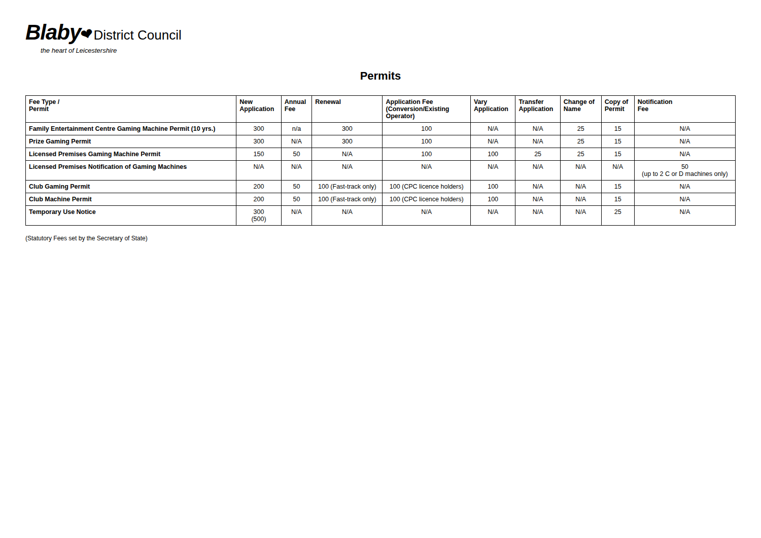Blaby❤District Council
the heart of Leicestershire
Permits
| Fee Type / Permit | New Application | Annual Fee | Renewal | Application Fee (Conversion/Existing Operator) | Vary Application | Transfer Application | Change of Name | Copy of Permit | Notification Fee |
| --- | --- | --- | --- | --- | --- | --- | --- | --- | --- |
| Family Entertainment Centre Gaming Machine Permit (10 yrs.) | 300 | n/a | 300 | 100 | N/A | N/A | 25 | 15 | N/A |
| Prize Gaming Permit | 300 | N/A | 300 | 100 | N/A | N/A | 25 | 15 | N/A |
| Licensed Premises Gaming Machine Permit | 150 | 50 | N/A | 100 | 100 | 25 | 25 | 15 | N/A |
| Licensed Premises Notification of Gaming Machines | N/A | N/A | N/A | N/A | N/A | N/A | N/A | N/A | 50 (up to 2 C or D machines only) |
| Club Gaming Permit | 200 | 50 | 100 (Fast-track only) | 100 (CPC licence holders) | 100 | N/A | N/A | 15 | N/A |
| Club Machine Permit | 200 | 50 | 100 (Fast-track only) | 100 (CPC licence holders) | 100 | N/A | N/A | 15 | N/A |
| Temporary Use Notice | 300 (500) | N/A | N/A | N/A | N/A | N/A | N/A | 25 | N/A |
(Statutory Fees set by the Secretary of State)